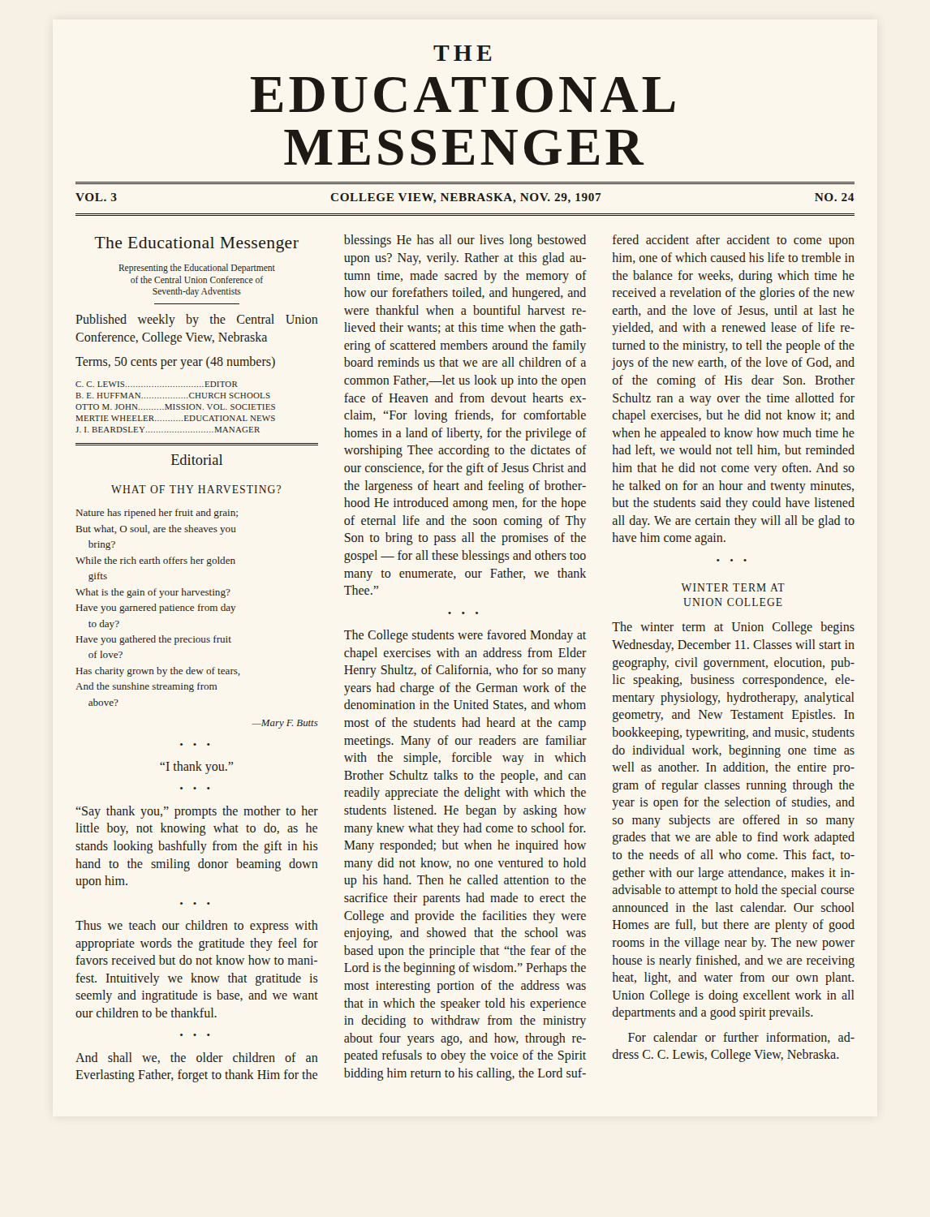THEEDUCATIONAL MESSENGER
VOL. 3 COLLEGE VIEW, NEBRASKA, NOV. 29, 1907 No. 24
The Educational Messenger
Representing the Educational Department
of the Central Union Conference of
Seventh-day Adventists
Published weekly by the Central Union Conference, College View, Nebraska
Terms, 50 cents per year (48 numbers)
C. C. LEWIS.............................. EDITOR
B. E. HUFFMAN.................. CHURCH SCHOOLS
OTTO M. JOHN.......... MISSION. VOL. SOCIETIES
MERTIE WHEELER........... EDUCATIONAL NEWS
J. I. BEARDSLEY.......................... MANAGER
Editorial
What of Thy Harvesting?
Nature has ripened her fruit and grain;
But what, O soul, are the sheaves you
bring?
While the rich earth offers her golden
gifts
What is the gain of your harvesting?
Have you garnered patience from day
to day?
Have you gathered the precious fruit
of love?
Has charity grown by the dew of tears,
And the sunshine streaming from
above?
—Mary F. Butts
• • •
“I thank you.”
• • •
“Say thank you,” prompts the mother to her little boy, not knowing what to do, as he stands looking bashfully from the gift in his hand to the smiling donor beaming down upon him.
• • •
Thus we teach our children to express with appropriate words the gratitude they feel for favors received but do not know how to manifest. Intuitively we know that gratitude is seemly and ingratitude is base, and we want our children to be thankful.
• • •
And shall we, the older children of an Everlasting Father, forget to thank Him for the blessings He has all our lives long bestowed upon us? Nay, verily. Rather at this glad autumn time, made sacred by the memory of how our forefathers toiled, and hungered, and were thankful when a bountiful harvest relieved their wants; at this time when the gathering of scattered members around the family board reminds us that we are all children of a common Father,—let us look up into the open face of Heaven and from devout hearts exclaim, “For loving friends, for comfortable homes in a land of liberty, for the privilege of worshiping Thee according to the dictates of our conscience, for the gift of Jesus Christ and the largeness of heart and feeling of brotherhood He introduced among men, for the hope of eternal life and the soon coming of Thy Son to bring to pass all the promises of the gospel — for all these blessings and others too many to enumerate, our Father, we thank Thee.”
• • •
The College students were favored Monday at chapel exercises with an address from Elder Henry Shultz, of California, who for so many years had charge of the German work of the denomination in the United States, and whom most of the students had heard at the camp meetings. Many of our readers are familiar with the simple, forcible way in which Brother Schultz talks to the people, and can readily appreciate the delight with which the students listened. He began by asking how many knew what they had come to school for. Many responded; but when he inquired how many did not know, no one ventured to hold up his hand. Then he called attention to the sacrifice their parents had made to erect the College and provide the facilities they were enjoying, and showed that the school was based upon the principle that “the fear of the Lord is the beginning of wisdom.” Perhaps the most interesting portion of the address was that in which the speaker told his experience in deciding to withdraw from the ministry about four years ago, and how, through repeated refusals to obey the voice of the Spirit bidding him return to his calling, the Lord suffered accident after accident to come upon him, one of which caused his life to tremble in the balance for weeks, during which time he received a revelation of the glories of the new earth, and the love of Jesus, until at last he yielded, and with a renewed lease of life returned to the ministry, to tell the people of the joys of the new earth, of the love of God, and of the coming of His dear Son. Brother Schultz ran a way over the time allotted for chapel exercises, but he did not know it; and when he appealed to know how much time he had left, we would not tell him, but reminded him that he did not come very often. And so he talked on for an hour and twenty minutes, but the students said they could have listened all day. We are certain they will all be glad to have him come again.
• • •
Winter Term at
Union College
The winter term at Union College begins Wednesday, December 11. Classes will start in geography, civil government, elocution, public speaking, business correspondence, elementary physiology, hydrotherapy, analytical geometry, and New Testament Epistles. In bookkeeping, typewriting, and music, students do individual work, beginning one time as well as another. In addition, the entire program of regular classes running through the year is open for the selection of studies, and so many subjects are offered in so many grades that we are able to find work adapted to the needs of all who come. This fact, together with our large attendance, makes it inadvisable to attempt to hold the special course announced in the last calendar. Our school Homes are full, but there are plenty of good rooms in the village near by. The new power house is nearly finished, and we are receiving heat, light, and water from our own plant. Union College is doing excellent work in all departments and a good spirit prevails.
For calendar or further information, address C. C. Lewis, College View, Nebraska.